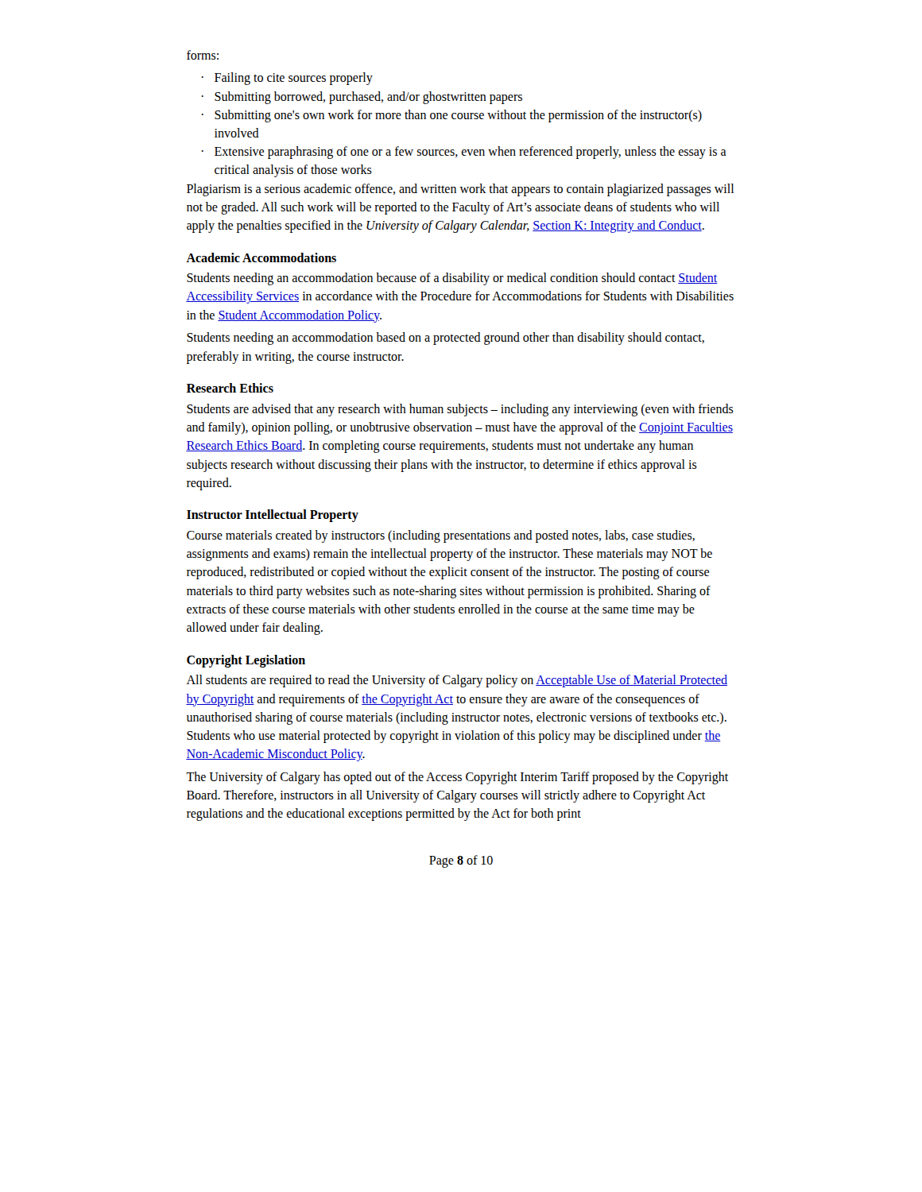forms:
Failing to cite sources properly
Submitting borrowed, purchased, and/or ghostwritten papers
Submitting one's own work for more than one course without the permission of the instructor(s) involved
Extensive paraphrasing of one or a few sources, even when referenced properly, unless the essay is a critical analysis of those works
Plagiarism is a serious academic offence, and written work that appears to contain plagiarized passages will not be graded. All such work will be reported to the Faculty of Art’s associate deans of students who will apply the penalties specified in the University of Calgary Calendar, Section K: Integrity and Conduct.
Academic Accommodations
Students needing an accommodation because of a disability or medical condition should contact Student Accessibility Services in accordance with the Procedure for Accommodations for Students with Disabilities in the Student Accommodation Policy.
Students needing an accommodation based on a protected ground other than disability should contact, preferably in writing, the course instructor.
Research Ethics
Students are advised that any research with human subjects – including any interviewing (even with friends and family), opinion polling, or unobtrusive observation – must have the approval of the Conjoint Faculties Research Ethics Board. In completing course requirements, students must not undertake any human subjects research without discussing their plans with the instructor, to determine if ethics approval is required.
Instructor Intellectual Property
Course materials created by instructors (including presentations and posted notes, labs, case studies, assignments and exams) remain the intellectual property of the instructor. These materials may NOT be reproduced, redistributed or copied without the explicit consent of the instructor. The posting of course materials to third party websites such as note-sharing sites without permission is prohibited. Sharing of extracts of these course materials with other students enrolled in the course at the same time may be allowed under fair dealing.
Copyright Legislation
All students are required to read the University of Calgary policy on Acceptable Use of Material Protected by Copyright and requirements of the Copyright Act to ensure they are aware of the consequences of unauthorised sharing of course materials (including instructor notes, electronic versions of textbooks etc.). Students who use material protected by copyright in violation of this policy may be disciplined under the Non-Academic Misconduct Policy.
The University of Calgary has opted out of the Access Copyright Interim Tariff proposed by the Copyright Board. Therefore, instructors in all University of Calgary courses will strictly adhere to Copyright Act regulations and the educational exceptions permitted by the Act for both print
Page 8 of 10